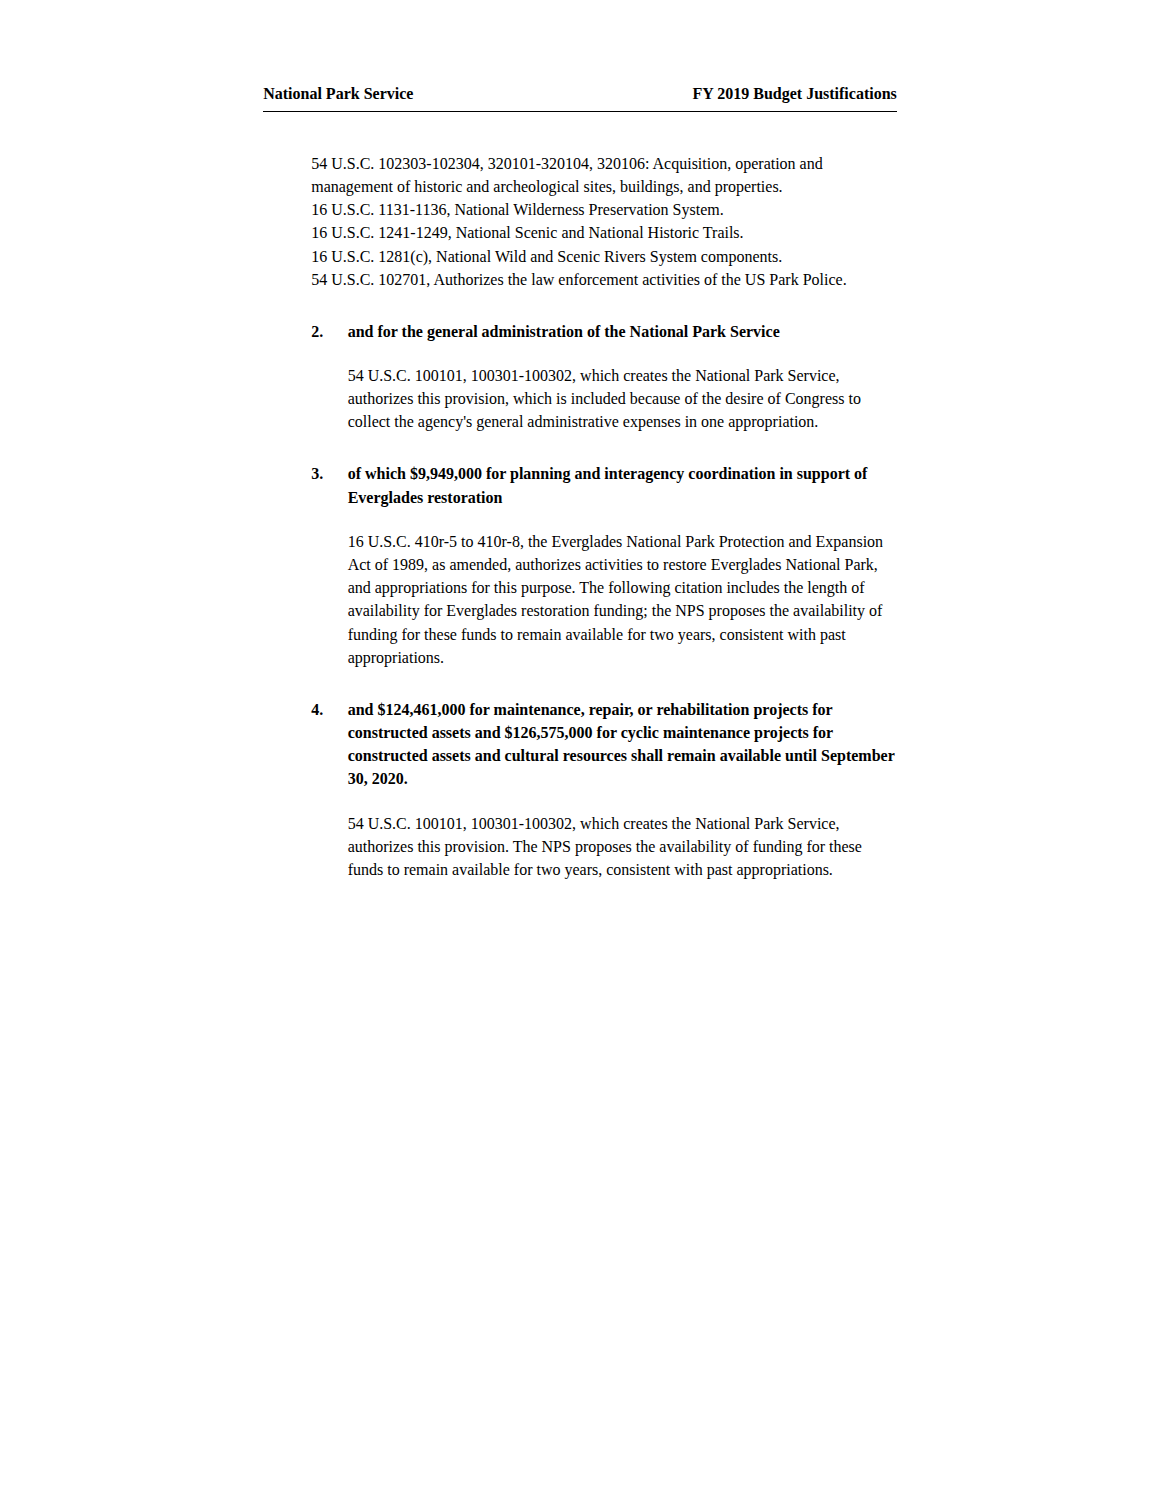National Park Service
FY 2019 Budget Justifications
54 U.S.C. 102303-102304, 320101-320104, 320106: Acquisition, operation and management of historic and archeological sites, buildings, and properties.
16 U.S.C. 1131-1136, National Wilderness Preservation System.
16 U.S.C. 1241-1249, National Scenic and National Historic Trails.
16 U.S.C. 1281(c), National Wild and Scenic Rivers System components.
54 U.S.C. 102701, Authorizes the law enforcement activities of the US Park Police.
and for the general administration of the National Park Service
54 U.S.C. 100101, 100301-100302, which creates the National Park Service, authorizes this provision, which is included because of the desire of Congress to collect the agency's general administrative expenses in one appropriation.
of which $9,949,000 for planning and interagency coordination in support of Everglades restoration
16 U.S.C. 410r-5 to 410r-8, the Everglades National Park Protection and Expansion Act of 1989, as amended, authorizes activities to restore Everglades National Park, and appropriations for this purpose. The following citation includes the length of availability for Everglades restoration funding; the NPS proposes the availability of funding for these funds to remain available for two years, consistent with past appropriations.
and $124,461,000 for maintenance, repair, or rehabilitation projects for constructed assets and $126,575,000 for cyclic maintenance projects for constructed assets and cultural resources shall remain available until September 30, 2020.
54 U.S.C. 100101, 100301-100302, which creates the National Park Service, authorizes this provision. The NPS proposes the availability of funding for these funds to remain available for two years, consistent with past appropriations.